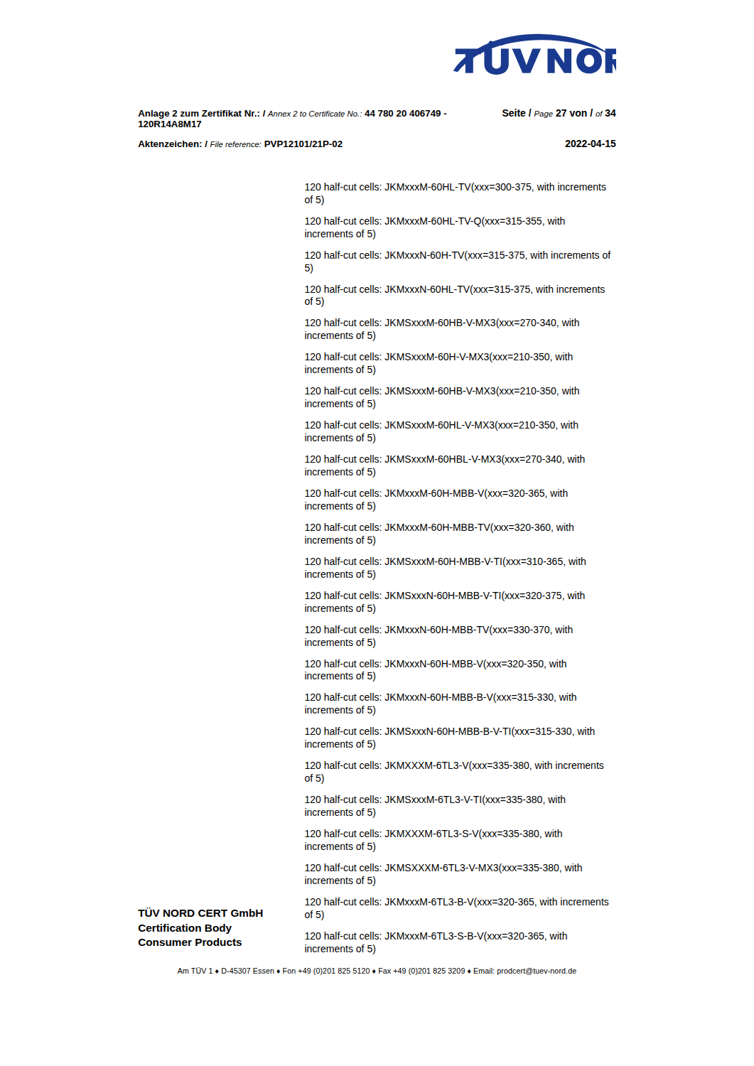Anlage 2 zum Zertifikat Nr.: / Annex 2 to Certificate No.: 44 780 20 406749 - 120R14A8M17
Seite / Page 27 von / of 34
Aktenzeichen: / File reference: PVP12101/21P-02
2022-04-15
120 half-cut cells: JKMxxxM-60HL-TV(xxx=300-375, with increments of 5)
120 half-cut cells: JKMxxxM-60HL-TV-Q(xxx=315-355, with increments of 5)
120 half-cut cells: JKMxxxN-60H-TV(xxx=315-375, with increments of 5)
120 half-cut cells: JKMxxxN-60HL-TV(xxx=315-375, with increments of 5)
120 half-cut cells: JKMSxxxM-60HB-V-MX3(xxx=270-340, with increments of 5)
120 half-cut cells: JKMSxxxM-60H-V-MX3(xxx=210-350, with increments of 5)
120 half-cut cells: JKMSxxxM-60HB-V-MX3(xxx=210-350, with increments of 5)
120 half-cut cells: JKMSxxxM-60HL-V-MX3(xxx=210-350, with increments of 5)
120 half-cut cells: JKMSxxxM-60HBL-V-MX3(xxx=270-340, with increments of 5)
120 half-cut cells: JKMxxxM-60H-MBB-V(xxx=320-365, with increments of 5)
120 half-cut cells: JKMxxxM-60H-MBB-TV(xxx=320-360, with increments of 5)
120 half-cut cells: JKMSxxxM-60H-MBB-V-TI(xxx=310-365, with increments of 5)
120 half-cut cells: JKMSxxxN-60H-MBB-V-TI(xxx=320-375, with increments of 5)
120 half-cut cells: JKMxxxN-60H-MBB-TV(xxx=330-370, with increments of 5)
120 half-cut cells: JKMxxxN-60H-MBB-V(xxx=320-350, with increments of 5)
120 half-cut cells: JKMxxxN-60H-MBB-B-V(xxx=315-330, with increments of 5)
120 half-cut cells: JKMSxxxN-60H-MBB-B-V-TI(xxx=315-330, with increments of 5)
120 half-cut cells: JKMXXXM-6TL3-V(xxx=335-380, with increments of 5)
120 half-cut cells: JKMSxxxM-6TL3-V-TI(xxx=335-380, with increments of 5)
120 half-cut cells: JKMXXXM-6TL3-S-V(xxx=335-380, with increments of 5)
120 half-cut cells: JKMSXXXM-6TL3-V-MX3(xxx=335-380, with increments of 5)
120 half-cut cells: JKMxxxM-6TL3-B-V(xxx=320-365, with increments of 5)
120 half-cut cells: JKMxxxM-6TL3-S-B-V(xxx=320-365, with increments of 5)
TÜV NORD CERT GmbH
Certification Body
Consumer Products
Am TÜV 1 ♦ D-45307 Essen ♦ Fon +49 (0)201 825 5120 ♦ Fax +49 (0)201 825 3209 ♦ Email: prodcert@tuev-nord.de